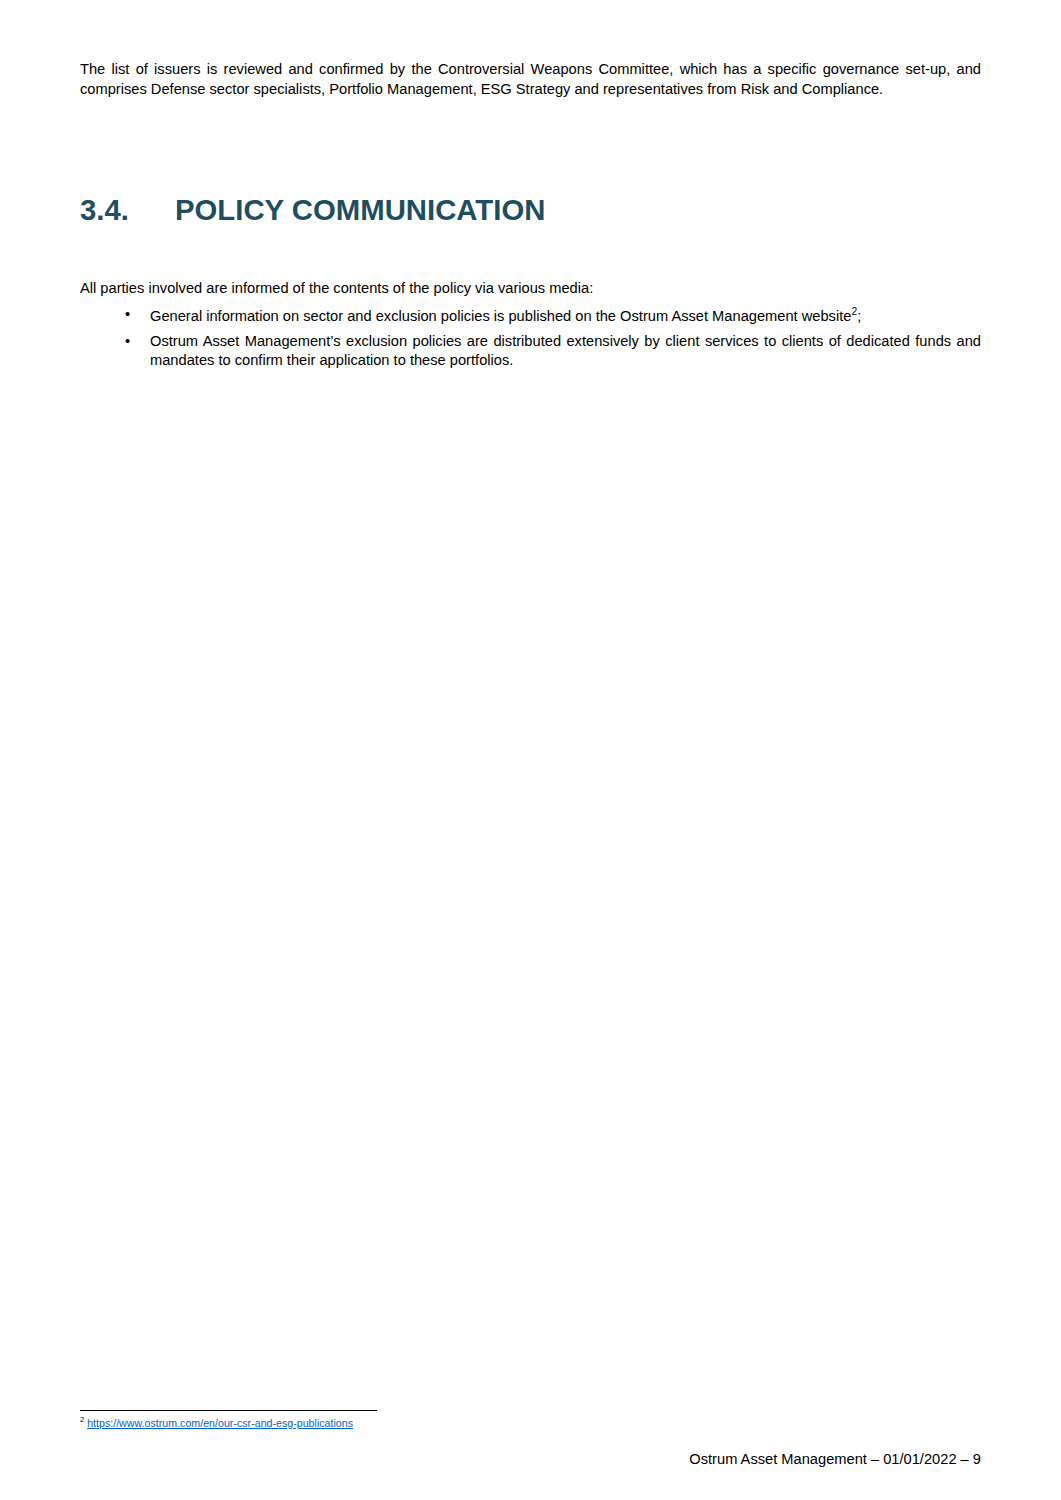The list of issuers is reviewed and confirmed by the Controversial Weapons Committee, which has a specific governance set-up, and comprises Defense sector specialists, Portfolio Management, ESG Strategy and representatives from Risk and Compliance.
3.4. POLICY COMMUNICATION
All parties involved are informed of the contents of the policy via various media:
General information on sector and exclusion policies is published on the Ostrum Asset Management website2;
Ostrum Asset Management’s exclusion policies are distributed extensively by client services to clients of dedicated funds and mandates to confirm their application to these portfolios.
2 https://www.ostrum.com/en/our-csr-and-esg-publications
Ostrum Asset Management – 01/01/2022 – 9